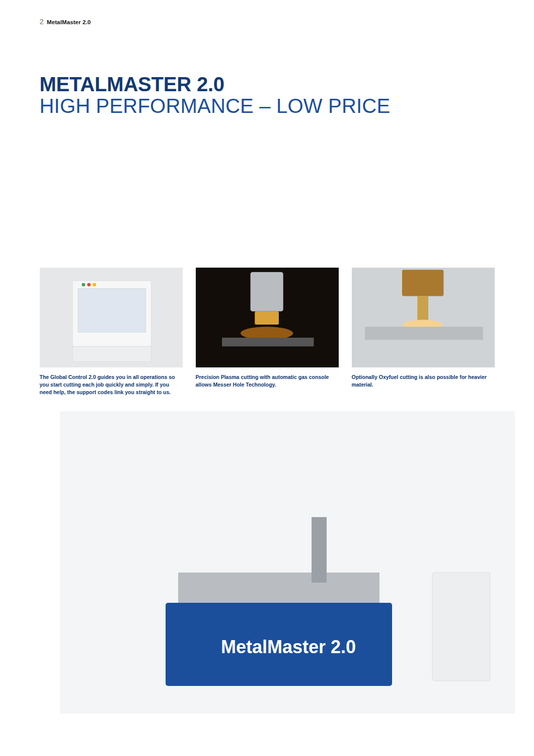2 MetalMaster 2.0
METALMASTER 2.0 HIGH PERFORMANCE – LOW PRICE
The Global Control 2.0 guides you in all operations so you start cutting each job quickly and simply. If you need help, the support codes link you straight to us.
Precision Plasma cutting with automatic gas console allows Messer Hole Technology.
Optionally Oxyfuel cutting is also possible for heavier material.